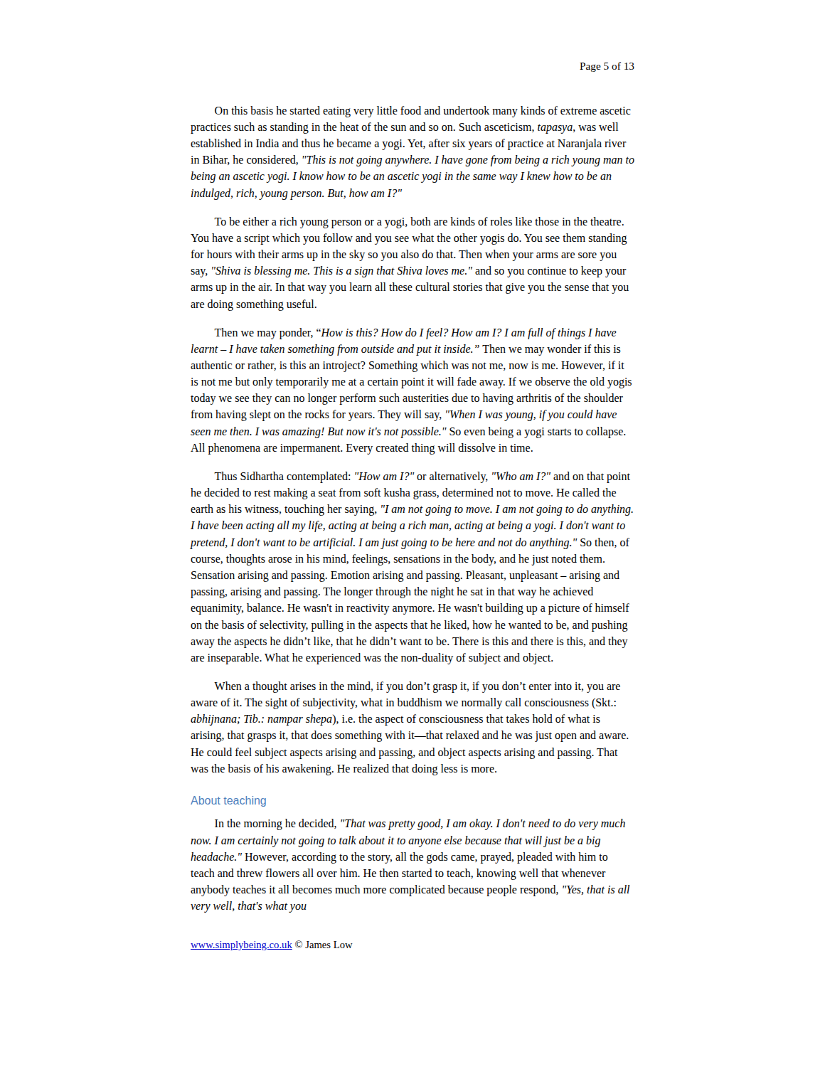Page 5 of 13
On this basis he started eating very little food and undertook many kinds of extreme ascetic practices such as standing in the heat of the sun and so on. Such asceticism, tapasya, was well established in India and thus he became a yogi. Yet, after six years of practice at Naranjala river in Bihar, he considered, "This is not going anywhere. I have gone from being a rich young man to being an ascetic yogi. I know how to be an ascetic yogi in the same way I knew how to be an indulged, rich, young person. But, how am I?"
To be either a rich young person or a yogi, both are kinds of roles like those in the theatre. You have a script which you follow and you see what the other yogis do. You see them standing for hours with their arms up in the sky so you also do that. Then when your arms are sore you say, "Shiva is blessing me. This is a sign that Shiva loves me." and so you continue to keep your arms up in the air. In that way you learn all these cultural stories that give you the sense that you are doing something useful.
Then we may ponder, “How is this? How do I feel? How am I? I am full of things I have learnt – I have taken something from outside and put it inside.” Then we may wonder if this is authentic or rather, is this an introject? Something which was not me, now is me. However, if it is not me but only temporarily me at a certain point it will fade away. If we observe the old yogis today we see they can no longer perform such austerities due to having arthritis of the shoulder from having slept on the rocks for years. They will say, "When I was young, if you could have seen me then. I was amazing! But now it's not possible." So even being a yogi starts to collapse. All phenomena are impermanent. Every created thing will dissolve in time.
Thus Sidhartha contemplated: "How am I?" or alternatively, "Who am I?" and on that point he decided to rest making a seat from soft kusha grass, determined not to move. He called the earth as his witness, touching her saying, "I am not going to move. I am not going to do anything. I have been acting all my life, acting at being a rich man, acting at being a yogi. I don't want to pretend, I don't want to be artificial. I am just going to be here and not do anything." So then, of course, thoughts arose in his mind, feelings, sensations in the body, and he just noted them. Sensation arising and passing. Emotion arising and passing. Pleasant, unpleasant – arising and passing, arising and passing. The longer through the night he sat in that way he achieved equanimity, balance. He wasn't in reactivity anymore. He wasn't building up a picture of himself on the basis of selectivity, pulling in the aspects that he liked, how he wanted to be, and pushing away the aspects he didn’t like, that he didn’t want to be. There is this and there is this, and they are inseparable. What he experienced was the non-duality of subject and object.
When a thought arises in the mind, if you don’t grasp it, if you don’t enter into it, you are aware of it. The sight of subjectivity, what in buddhism we normally call consciousness (Skt.: abhijnana; Tib.: nampar shepa), i.e. the aspect of consciousness that takes hold of what is arising, that grasps it, that does something with it—that relaxed and he was just open and aware. He could feel subject aspects arising and passing, and object aspects arising and passing. That was the basis of his awakening. He realized that doing less is more.
About teaching
In the morning he decided, "That was pretty good, I am okay. I don't need to do very much now. I am certainly not going to talk about it to anyone else because that will just be a big headache." However, according to the story, all the gods came, prayed, pleaded with him to teach and threw flowers all over him. He then started to teach, knowing well that whenever anybody teaches it all becomes much more complicated because people respond, "Yes, that is all very well, that's what you
www.simplybeing.co.uk © James Low